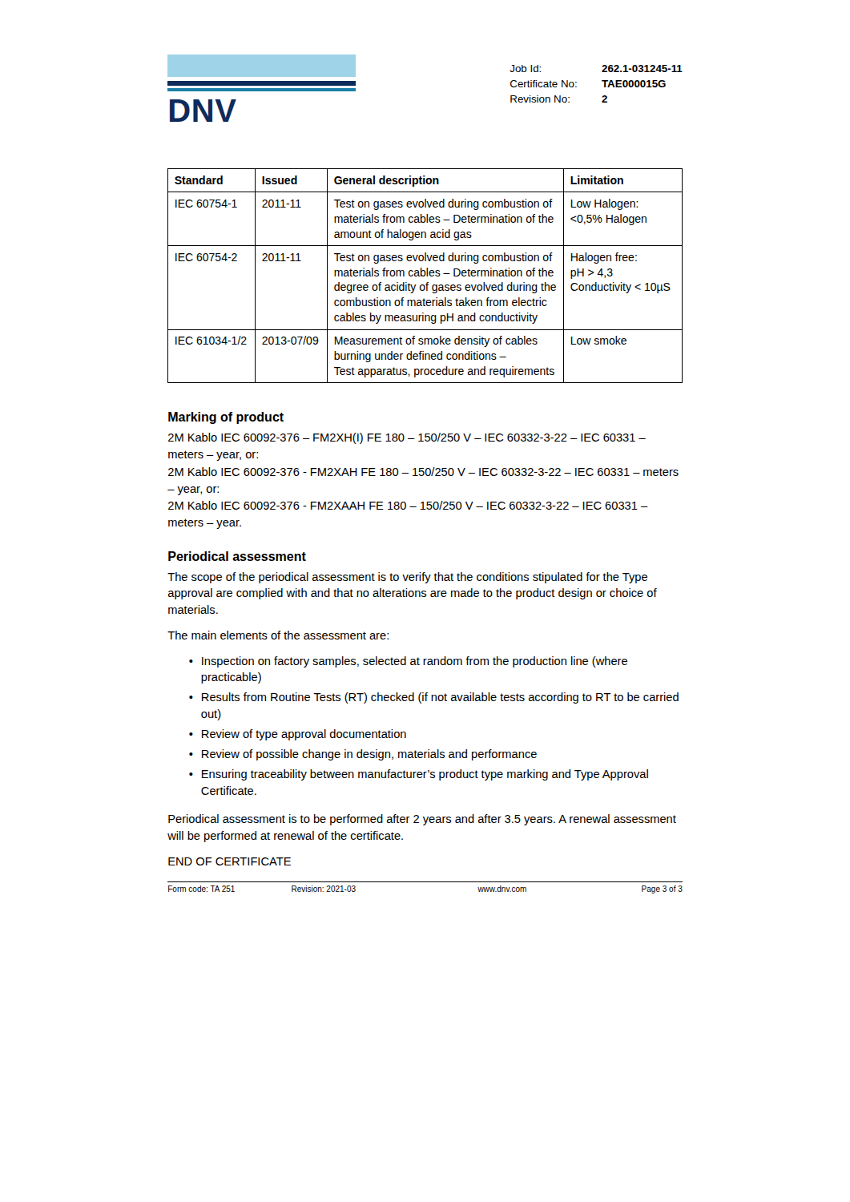DNV
| Job Id: | 262.1-031245-11 |
| Certificate No: | TAE000015G |
| Revision No: | 2 |
| Standard | Issued | General description | Limitation |
| --- | --- | --- | --- |
| IEC 60754-1 | 2011-11 | Test on gases evolved during combustion of materials from cables – Determination of the amount of halogen acid gas | Low Halogen: <0,5% Halogen |
| IEC 60754-2 | 2011-11 | Test on gases evolved during combustion of materials from cables – Determination of the degree of acidity of gases evolved during the combustion of materials taken from electric cables by measuring pH and conductivity | Halogen free: pH > 4,3 Conductivity < 10µS |
| IEC 61034-1/2 | 2013-07/09 | Measurement of smoke density of cables burning under defined conditions – Test apparatus, procedure and requirements | Low smoke |
Marking of product
2M Kablo IEC 60092-376 – FM2XH(I) FE 180 – 150/250 V – IEC 60332-3-22 – IEC 60331 – meters – year, or:
2M Kablo IEC 60092-376 - FM2XAH FE 180 – 150/250 V – IEC 60332-3-22 – IEC 60331 – meters – year, or:
2M Kablo IEC 60092-376 - FM2XAAH FE 180 – 150/250 V – IEC 60332-3-22 – IEC 60331 – meters – year.
Periodical assessment
The scope of the periodical assessment is to verify that the conditions stipulated for the Type approval are complied with and that no alterations are made to the product design or choice of materials.
The main elements of the assessment are:
Inspection on factory samples, selected at random from the production line (where practicable)
Results from Routine Tests (RT) checked (if not available tests according to RT to be carried out)
Review of type approval documentation
Review of possible change in design, materials and performance
Ensuring traceability between manufacturer’s product type marking and Type Approval Certificate.
Periodical assessment is to be performed after 2 years and after 3.5 years. A renewal assessment will be performed at renewal of the certificate.
END OF CERTIFICATE
Form code: TA 251
Revision: 2021-03
www.dnv.com
Page 3 of 3